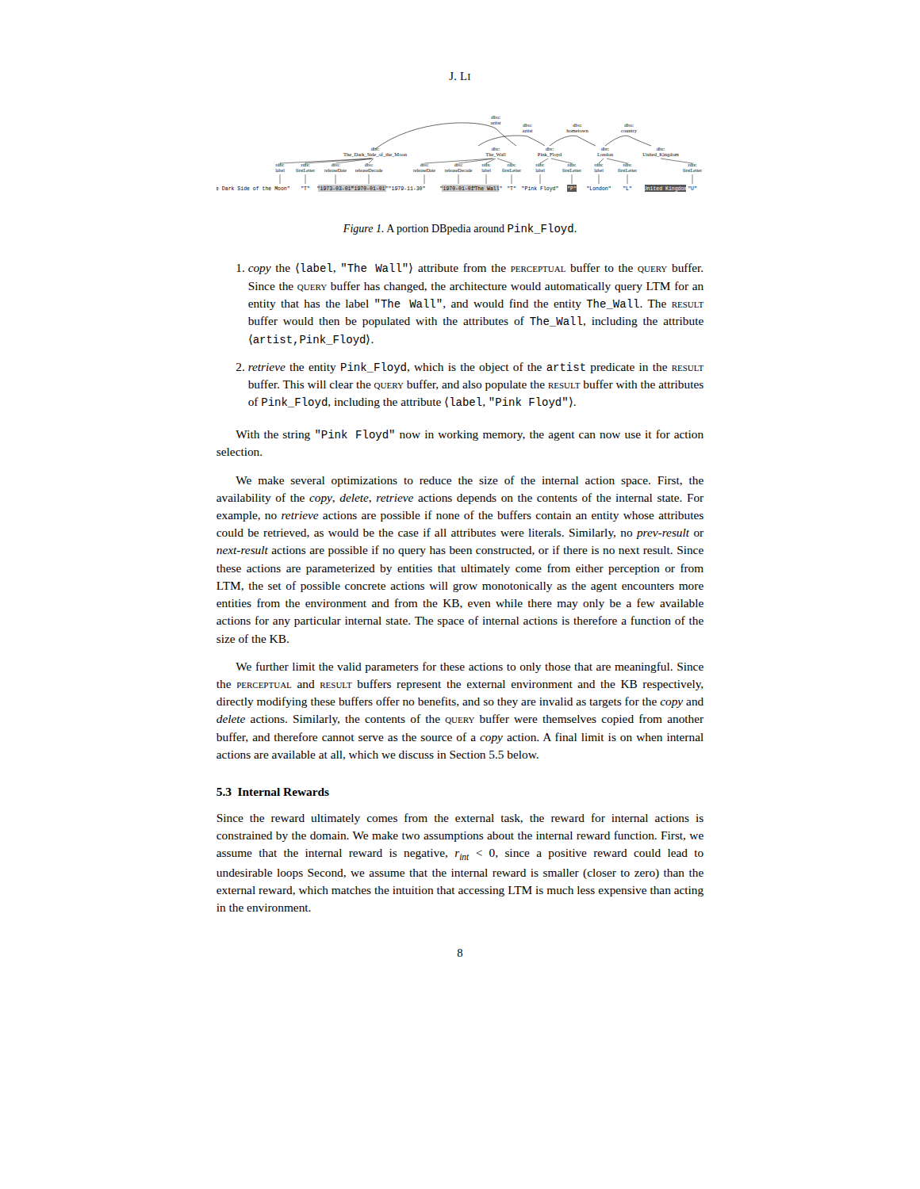J. LI
dbo: artist dbo: artist dbo: hometown dbo: country dbr: The_Dark_Side_of_the_Moon dbr: The_Wall dbr: Pink_Floyd dbr: London dbr: United_Kingdom rdfs: label rdfs: firstLetter dbo: releaseDate dbo: releaseDecade dbo: releaseDate dbo: releaseDecade rdfs: label rdfs: firstLetter rdfs: label rdfs: firstLetter rdfs: label rdfs: firstLetter rdfs: firstLetter "The Dark Side of the Moon" "T" "1973-03-01" "1970-01-01" "1979-11-30" "1970-01-01" "The Wall" "T" "Pink Floyd" "P" "London" "L" "United Kingdom" "U"
Figure 1. A portion DBpedia around Pink_Floyd.
copy the ⟨label, "The Wall"⟩ attribute from the perceptual buffer to the query buffer. Since the query buffer has changed, the architecture would automatically query LTM for an entity that has the label "The Wall", and would find the entity The_Wall. The result buffer would then be populated with the attributes of The_Wall, including the attribute ⟨artist,Pink_Floyd⟩.
retrieve the entity Pink_Floyd, which is the object of the artist predicate in the result buffer. This will clear the query buffer, and also populate the result buffer with the attributes of Pink_Floyd, including the attribute ⟨label, "Pink Floyd"⟩.
With the string "Pink Floyd" now in working memory, the agent can now use it for action selection.
We make several optimizations to reduce the size of the internal action space. First, the availability of the copy, delete, retrieve actions depends on the contents of the internal state. For example, no retrieve actions are possible if none of the buffers contain an entity whose attributes could be retrieved, as would be the case if all attributes were literals. Similarly, no prev-result or next-result actions are possible if no query has been constructed, or if there is no next result. Since these actions are parameterized by entities that ultimately come from either perception or from LTM, the set of possible concrete actions will grow monotonically as the agent encounters more entities from the environment and from the KB, even while there may only be a few available actions for any particular internal state. The space of internal actions is therefore a function of the size of the KB.
We further limit the valid parameters for these actions to only those that are meaningful. Since the perceptual and result buffers represent the external environment and the KB respectively, directly modifying these buffers offer no benefits, and so they are invalid as targets for the copy and delete actions. Similarly, the contents of the query buffer were themselves copied from another buffer, and therefore cannot serve as the source of a copy action. A final limit is on when internal actions are available at all, which we discuss in Section 5.5 below.
5.3 Internal Rewards
Since the reward ultimately comes from the external task, the reward for internal actions is constrained by the domain. We make two assumptions about the internal reward function. First, we assume that the internal reward is negative, rint < 0, since a positive reward could lead to undesirable loops Second, we assume that the internal reward is smaller (closer to zero) than the external reward, which matches the intuition that accessing LTM is much less expensive than acting in the environment.
8